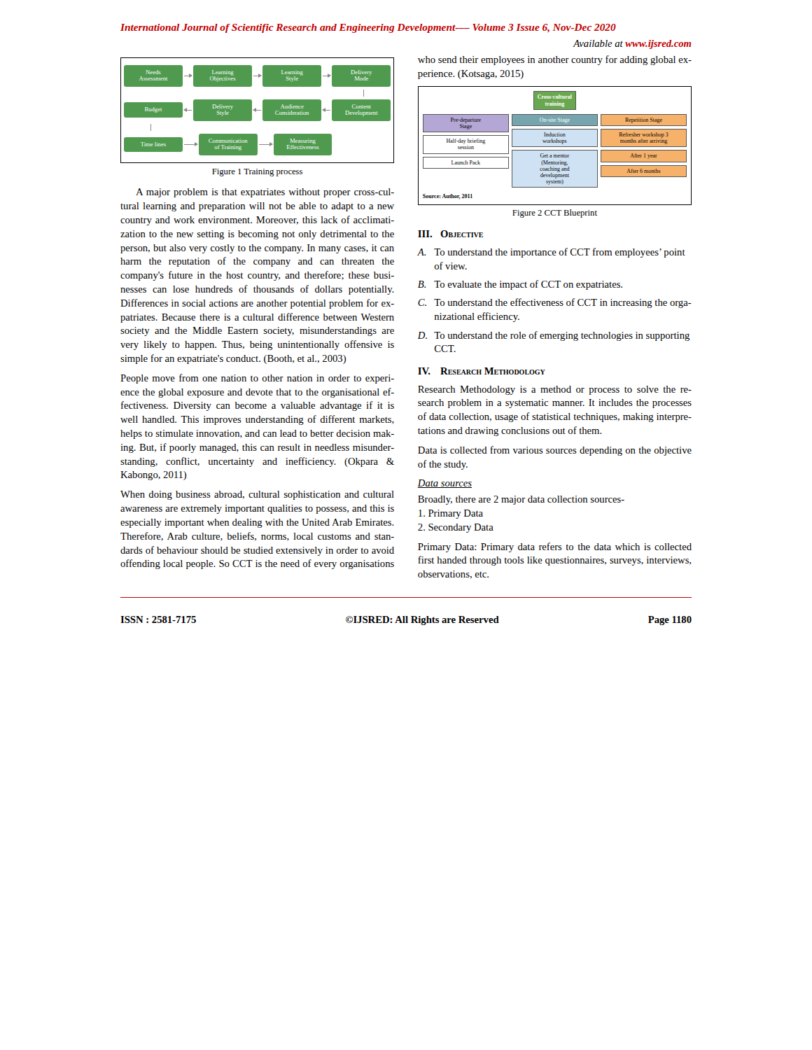International Journal of Scientific Research and Engineering Development-–– Volume 3 Issue 6, Nov-Dec 2020
Available at www.ijsred.com
Needs
Assessment
Learning
Objectives
Learning
Style
Delivery
Mode
Budget
Delivery
Style
Audience
Consideration
Content
Development
Time lines
Communication
of Training
Measuring
Effectiveness
Figure 1 Training process
A major problem is that expatriates without proper cross-cultural learning and preparation will not be able to adapt to a new country and work environment. Moreover, this lack of acclimatization to the new setting is becoming not only detrimental to the person, but also very costly to the company. In many cases, it can harm the reputation of the company and can threaten the company's future in the host country, and therefore; these businesses can lose hundreds of thousands of dollars potentially. Differences in social actions are another potential problem for expatriates. Because there is a cultural difference between Western society and the Middle Eastern society, misunderstandings are very likely to happen. Thus, being unintentionally offensive is simple for an expatriate's conduct. (Booth, et al., 2003)
People move from one nation to other nation in order to experience the global exposure and devote that to the organisational effectiveness. Diversity can become a valuable advantage if it is well handled. This improves understanding of different markets, helps to stimulate innovation, and can lead to better decision making. But, if poorly managed, this can result in needless misunderstanding, conflict, uncertainty and inefficiency. (Okpara & Kabongo, 2011)
When doing business abroad, cultural sophistication and cultural awareness are extremely important qualities to possess, and this is especially important when dealing with the United Arab Emirates. Therefore, Arab culture, beliefs, norms, local customs and standards of behaviour should be studied extensively in order to avoid offending local people. So CCT is the need of every organisations who send their employees in another country for adding global experience. (Kotsaga, 2015)
Cross-cultural
training
Pre-departure
Stage Half-day briefing
session Launch Pack
On-site Stage Induction
workshops Get a mentor
(Mentoring,
coaching and
development
system)
Repetition Stage Refresher workshop 3
months after arriving After 1 year After 6 months
Source: Author, 2011
Figure 2 CCT Blueprint
III. Objective
A. To understand the importance of CCT from employees’ point of view.
B. To evaluate the impact of CCT on expatriates.
C. To understand the effectiveness of CCT in increasing the organizational efficiency.
D. To understand the role of emerging technologies in supporting CCT.
IV. Research Methodology
Research Methodology is a method or process to solve the research problem in a systematic manner. It includes the processes of data collection, usage of statistical techniques, making interpretations and drawing conclusions out of them.
Data is collected from various sources depending on the objective of the study.
Data sources
Broadly, there are 2 major data collection sources-
1. Primary Data
2. Secondary Data
Primary Data: Primary data refers to the data which is collected first handed through tools like questionnaires, surveys, interviews, observations, etc.
ISSN : 2581-7175 ©IJSRED: All Rights are Reserved Page 1180